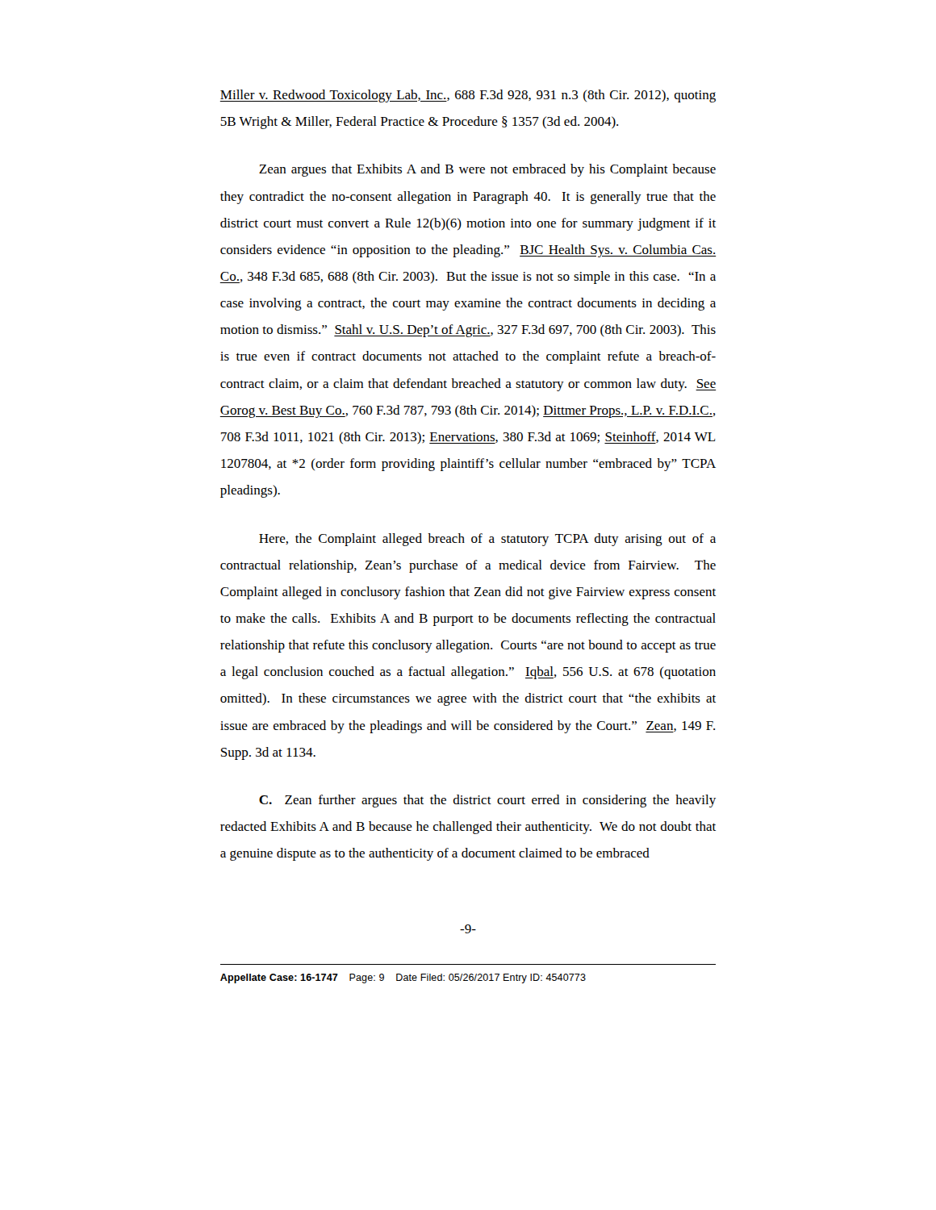Miller v. Redwood Toxicology Lab, Inc., 688 F.3d 928, 931 n.3 (8th Cir. 2012), quoting 5B Wright & Miller, Federal Practice & Procedure § 1357 (3d ed. 2004).
Zean argues that Exhibits A and B were not embraced by his Complaint because they contradict the no-consent allegation in Paragraph 40. It is generally true that the district court must convert a Rule 12(b)(6) motion into one for summary judgment if it considers evidence “in opposition to the pleading.” BJC Health Sys. v. Columbia Cas. Co., 348 F.3d 685, 688 (8th Cir. 2003). But the issue is not so simple in this case. “In a case involving a contract, the court may examine the contract documents in deciding a motion to dismiss.” Stahl v. U.S. Dep’t of Agric., 327 F.3d 697, 700 (8th Cir. 2003). This is true even if contract documents not attached to the complaint refute a breach-of-contract claim, or a claim that defendant breached a statutory or common law duty. See Gorog v. Best Buy Co., 760 F.3d 787, 793 (8th Cir. 2014); Dittmer Props., L.P. v. F.D.I.C., 708 F.3d 1011, 1021 (8th Cir. 2013); Enervations, 380 F.3d at 1069; Steinhoff, 2014 WL 1207804, at *2 (order form providing plaintiff’s cellular number “embraced by” TCPA pleadings).
Here, the Complaint alleged breach of a statutory TCPA duty arising out of a contractual relationship, Zean’s purchase of a medical device from Fairview. The Complaint alleged in conclusory fashion that Zean did not give Fairview express consent to make the calls. Exhibits A and B purport to be documents reflecting the contractual relationship that refute this conclusory allegation. Courts “are not bound to accept as true a legal conclusion couched as a factual allegation.” Iqbal, 556 U.S. at 678 (quotation omitted). In these circumstances we agree with the district court that “the exhibits at issue are embraced by the pleadings and will be considered by the Court.” Zean, 149 F. Supp. 3d at 1134.
C. Zean further argues that the district court erred in considering the heavily redacted Exhibits A and B because he challenged their authenticity. We do not doubt that a genuine dispute as to the authenticity of a document claimed to be embraced
-9-
Appellate Case: 16-1747 Page: 9 Date Filed: 05/26/2017 Entry ID: 4540773